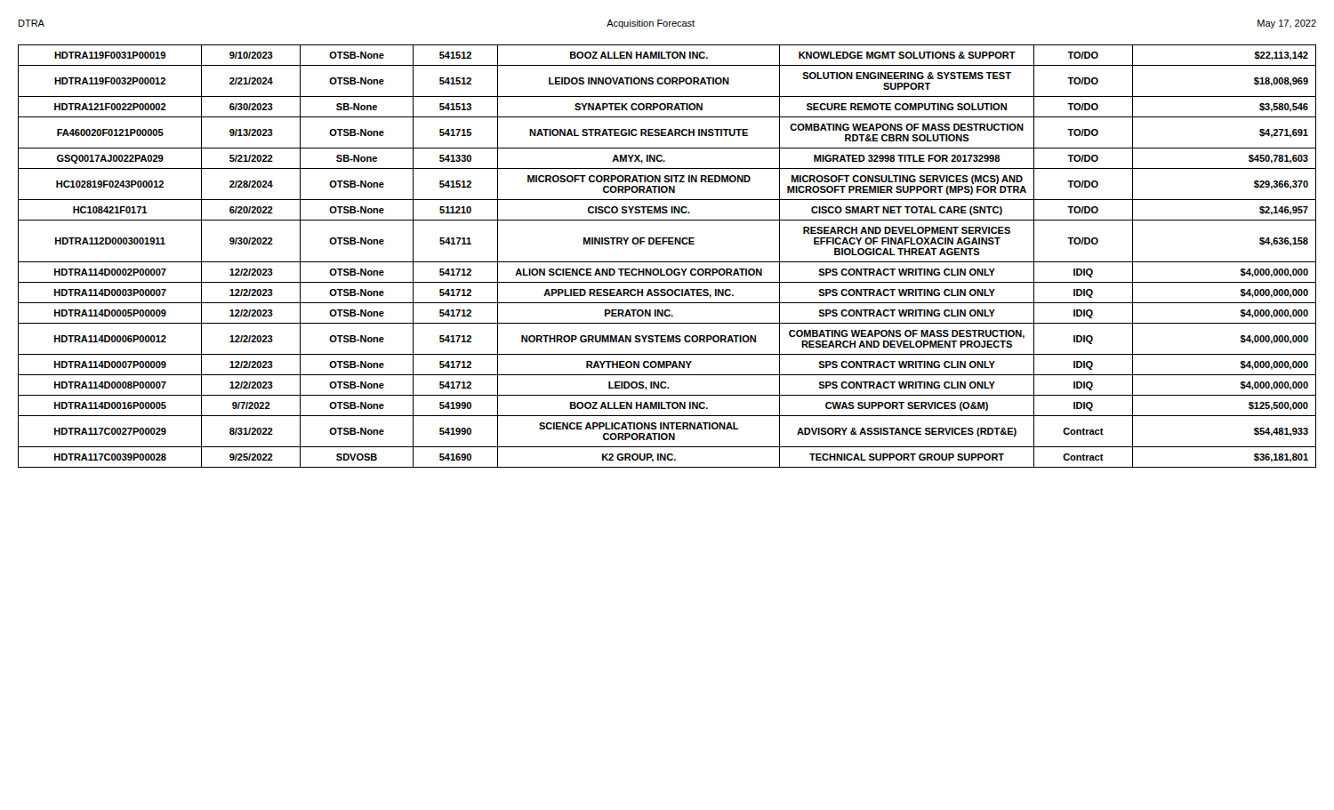DTRA
Acquisition Forecast
May 17, 2022
| HDTRA119F0031P00019 | 9/10/2023 | OTSB-None | 541512 | BOOZ ALLEN HAMILTON INC. | KNOWLEDGE MGMT SOLUTIONS & SUPPORT | TO/DO | $22,113,142 |
| HDTRA119F0032P00012 | 2/21/2024 | OTSB-None | 541512 | LEIDOS INNOVATIONS CORPORATION | SOLUTION ENGINEERING & SYSTEMS TEST SUPPORT | TO/DO | $18,008,969 |
| HDTRA121F0022P00002 | 6/30/2023 | SB-None | 541513 | SYNAPTEK CORPORATION | SECURE REMOTE COMPUTING SOLUTION | TO/DO | $3,580,546 |
| FA460020F0121P00005 | 9/13/2023 | OTSB-None | 541715 | NATIONAL STRATEGIC RESEARCH INSTITUTE | COMBATING WEAPONS OF MASS DESTRUCTION RDT&E CBRN SOLUTIONS | TO/DO | $4,271,691 |
| GSQ0017AJ0022PA029 | 5/21/2022 | SB-None | 541330 | AMYX, INC. | MIGRATED 32998 TITLE FOR 201732998 | TO/DO | $450,781,603 |
| HC102819F0243P00012 | 2/28/2024 | OTSB-None | 541512 | MICROSOFT CORPORATION SITZ IN REDMOND CORPORATION | MICROSOFT CONSULTING SERVICES (MCS) AND MICROSOFT PREMIER SUPPORT (MPS) FOR DTRA | TO/DO | $29,366,370 |
| HC108421F0171 | 6/20/2022 | OTSB-None | 511210 | CISCO SYSTEMS INC. | CISCO SMART NET TOTAL CARE (SNTC) | TO/DO | $2,146,957 |
| HDTRA112D0003001911 | 9/30/2022 | OTSB-None | 541711 | MINISTRY OF DEFENCE | RESEARCH AND DEVELOPMENT SERVICES EFFICACY OF FINAFLOXACIN AGAINST BIOLOGICAL THREAT AGENTS | TO/DO | $4,636,158 |
| HDTRA114D0002P00007 | 12/2/2023 | OTSB-None | 541712 | ALION SCIENCE AND TECHNOLOGY CORPORATION | SPS CONTRACT WRITING CLIN ONLY | IDIQ | $4,000,000,000 |
| HDTRA114D0003P00007 | 12/2/2023 | OTSB-None | 541712 | APPLIED RESEARCH ASSOCIATES, INC. | SPS CONTRACT WRITING CLIN ONLY | IDIQ | $4,000,000,000 |
| HDTRA114D0005P00009 | 12/2/2023 | OTSB-None | 541712 | PERATON INC. | SPS CONTRACT WRITING CLIN ONLY | IDIQ | $4,000,000,000 |
| HDTRA114D0006P00012 | 12/2/2023 | OTSB-None | 541712 | NORTHROP GRUMMAN SYSTEMS CORPORATION | COMBATING WEAPONS OF MASS DESTRUCTION, RESEARCH AND DEVELOPMENT PROJECTS | IDIQ | $4,000,000,000 |
| HDTRA114D0007P00009 | 12/2/2023 | OTSB-None | 541712 | RAYTHEON COMPANY | SPS CONTRACT WRITING CLIN ONLY | IDIQ | $4,000,000,000 |
| HDTRA114D0008P00007 | 12/2/2023 | OTSB-None | 541712 | LEIDOS, INC. | SPS CONTRACT WRITING CLIN ONLY | IDIQ | $4,000,000,000 |
| HDTRA114D0016P00005 | 9/7/2022 | OTSB-None | 541990 | BOOZ ALLEN HAMILTON INC. | CWAS SUPPORT SERVICES (O&M) | IDIQ | $125,500,000 |
| HDTRA117C0027P00029 | 8/31/2022 | OTSB-None | 541990 | SCIENCE APPLICATIONS INTERNATIONAL CORPORATION | ADVISORY & ASSISTANCE SERVICES (RDT&E) | Contract | $54,481,933 |
| HDTRA117C0039P00028 | 9/25/2022 | SDVOSB | 541690 | K2 GROUP, INC. | TECHNICAL SUPPORT GROUP SUPPORT | Contract | $36,181,801 |